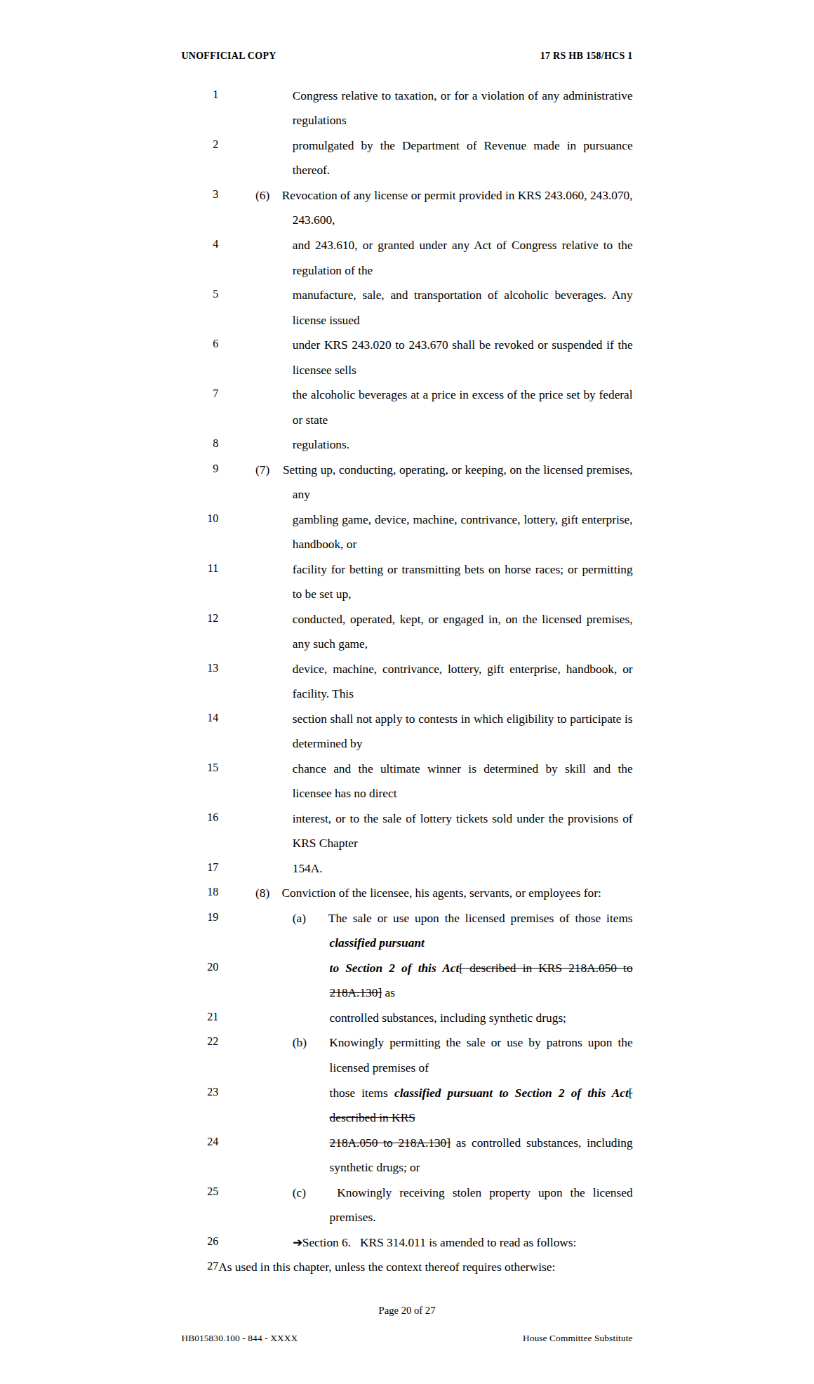UNOFFICIAL COPY
17 RS HB 158/HCS 1
| 1 | Congress relative to taxation, or for a violation of any administrative regulations |
| 2 | promulgated by the Department of Revenue made in pursuance thereof. |
| 3 | (6) Revocation of any license or permit provided in KRS 243.060, 243.070, 243.600, |
| 4 | and 243.610, or granted under any Act of Congress relative to the regulation of the |
| 5 | manufacture, sale, and transportation of alcoholic beverages. Any license issued |
| 6 | under KRS 243.020 to 243.670 shall be revoked or suspended if the licensee sells |
| 7 | the alcoholic beverages at a price in excess of the price set by federal or state |
| 8 | regulations. |
| 9 | (7) Setting up, conducting, operating, or keeping, on the licensed premises, any |
| 10 | gambling game, device, machine, contrivance, lottery, gift enterprise, handbook, or |
| 11 | facility for betting or transmitting bets on horse races; or permitting to be set up, |
| 12 | conducted, operated, kept, or engaged in, on the licensed premises, any such game, |
| 13 | device, machine, contrivance, lottery, gift enterprise, handbook, or facility. This |
| 14 | section shall not apply to contests in which eligibility to participate is determined by |
| 15 | chance and the ultimate winner is determined by skill and the licensee has no direct |
| 16 | interest, or to the sale of lottery tickets sold under the provisions of KRS Chapter |
| 17 | 154A. |
| 18 | (8) Conviction of the licensee, his agents, servants, or employees for: |
| 19 | (a) The sale or use upon the licensed premises of those items classified pursuant |
| 20 | to Section 2 of this Act [ described in KRS 218A.050 to 218A.130] as |
| 21 | controlled substances, including synthetic drugs; |
| 22 | (b) Knowingly permitting the sale or use by patrons upon the licensed premises of |
| 23 | those items classified pursuant to Section 2 of this Act [ described in KRS |
| 24 | 218A.050 to 218A.130] as controlled substances, including synthetic drugs; or |
| 25 | (c) Knowingly receiving stolen property upon the licensed premises. |
| 26 | ➔ Section 6. KRS 314.011 is amended to read as follows: |
| 27 | As used in this chapter, unless the context thereof requires otherwise: |
Page 20 of 27
HB015830.100 - 844 - XXXX
House Committee Substitute